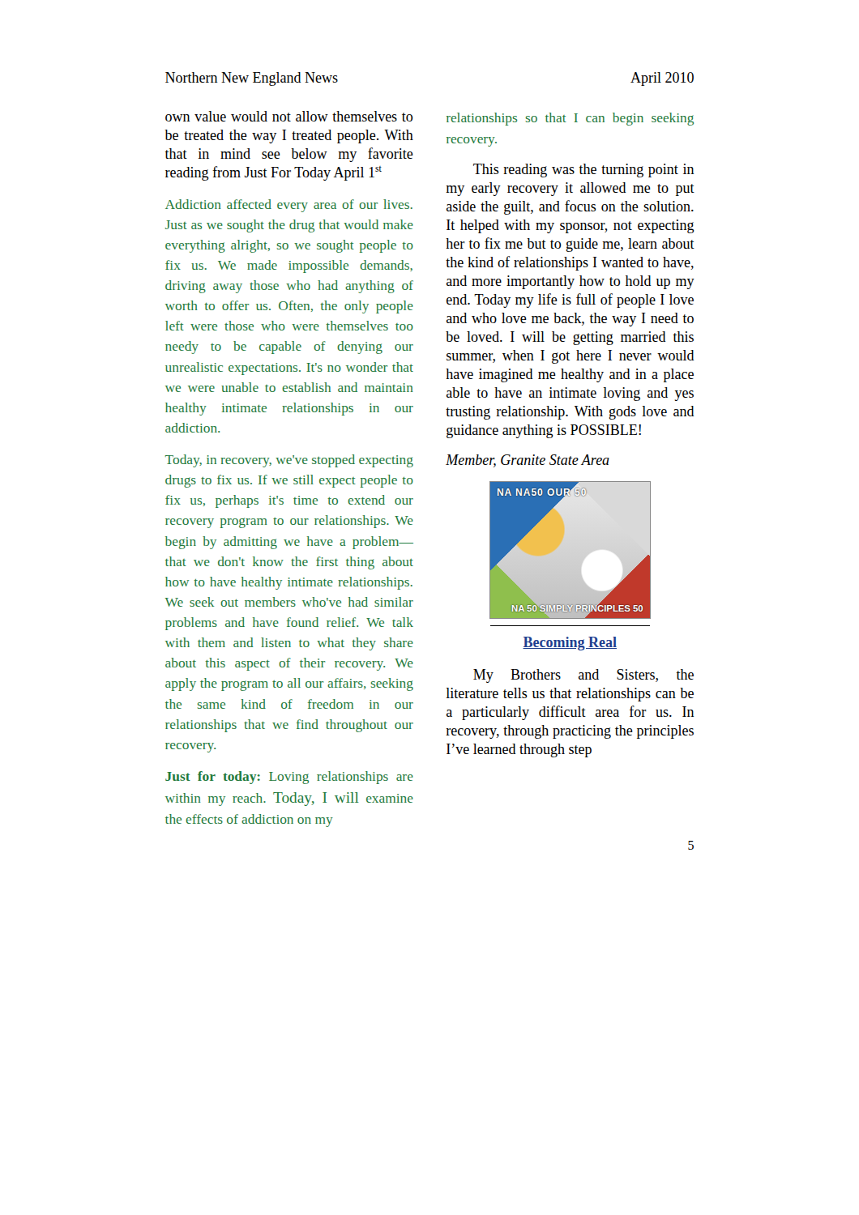Northern New England News
April 2010
own value would not allow themselves to be treated the way I treated people. With that in mind see below my favorite reading from Just For Today April 1st
Addiction affected every area of our lives. Just as we sought the drug that would make everything alright, so we sought people to fix us. We made impossible demands, driving away those who had anything of worth to offer us. Often, the only people left were those who were themselves too needy to be capable of denying our unrealistic expectations. It's no wonder that we were unable to establish and maintain healthy intimate relationships in our addiction.
Today, in recovery, we've stopped expecting drugs to fix us. If we still expect people to fix us, perhaps it's time to extend our recovery program to our relationships. We begin by admitting we have a problem—that we don't know the first thing about how to have healthy intimate relationships. We seek out members who've had similar problems and have found relief. We talk with them and listen to what they share about this aspect of their recovery. We apply the program to all our affairs, seeking the same kind of freedom in our relationships that we find throughout our recovery.
Just for today: Loving relationships are within my reach. Today, I will examine the effects of addiction on my
relationships so that I can begin seeking recovery.
This reading was the turning point in my early recovery it allowed me to put aside the guilt, and focus on the solution. It helped with my sponsor, not expecting her to fix me but to guide me, learn about the kind of relationships I wanted to have, and more importantly how to hold up my end. Today my life is full of people I love and who love me back, the way I need to be loved. I will be getting married this summer, when I got here I never would have imagined me healthy and in a place able to have an intimate loving and yes trusting relationship. With gods love and guidance anything is POSSIBLE!
Member, Granite State Area
Becoming Real
My Brothers and Sisters, the literature tells us that relationships can be a particularly difficult area for us. In recovery, through practicing the principles I’ve learned through step
5